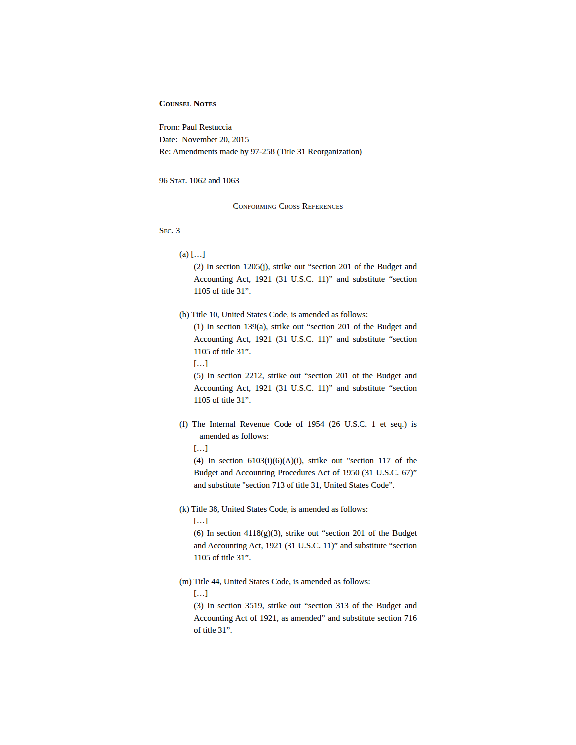Counsel Notes
From: Paul Restuccia
Date: November 20, 2015
Re: Amendments made by 97-258 (Title 31 Reorganization)
96 Stat. 1062 and 1063
Conforming Cross References
Sec. 3
(a) […]
(2) In section 1205(j), strike out “section 201 of the Budget and Accounting Act, 1921 (31 U.S.C. 11)” and substitute “section 1105 of title 31”.
(b) Title 10, United States Code, is amended as follows:
(1) In section 139(a), strike out “section 201 of the Budget and Accounting Act, 1921 (31 U.S.C. 11)” and substitute “section 1105 of title 31”.
[…]
(5) In section 2212, strike out “section 201 of the Budget and Accounting Act, 1921 (31 U.S.C. 11)” and substitute “section 1105 of title 31”.
(f) The Internal Revenue Code of 1954 (26 U.S.C. 1 et seq.) is amended as follows:
[…]
(4) In section 6103(i)(6)(A)(i), strike out "section 117 of the Budget and Accounting Procedures Act of 1950 (31 U.S.C. 67)” and substitute "section 713 of title 31, United States Code”.
(k) Title 38, United States Code, is amended as follows:
[…]
(6) In section 4118(g)(3), strike out “section 201 of the Budget and Accounting Act, 1921 (31 U.S.C. 11)” and substitute “section 1105 of title 31”.
(m) Title 44, United States Code, is amended as follows:
[…]
(3) In section 3519, strike out “section 313 of the Budget and Accounting Act of 1921, as amended” and substitute section 716 of title 31”.